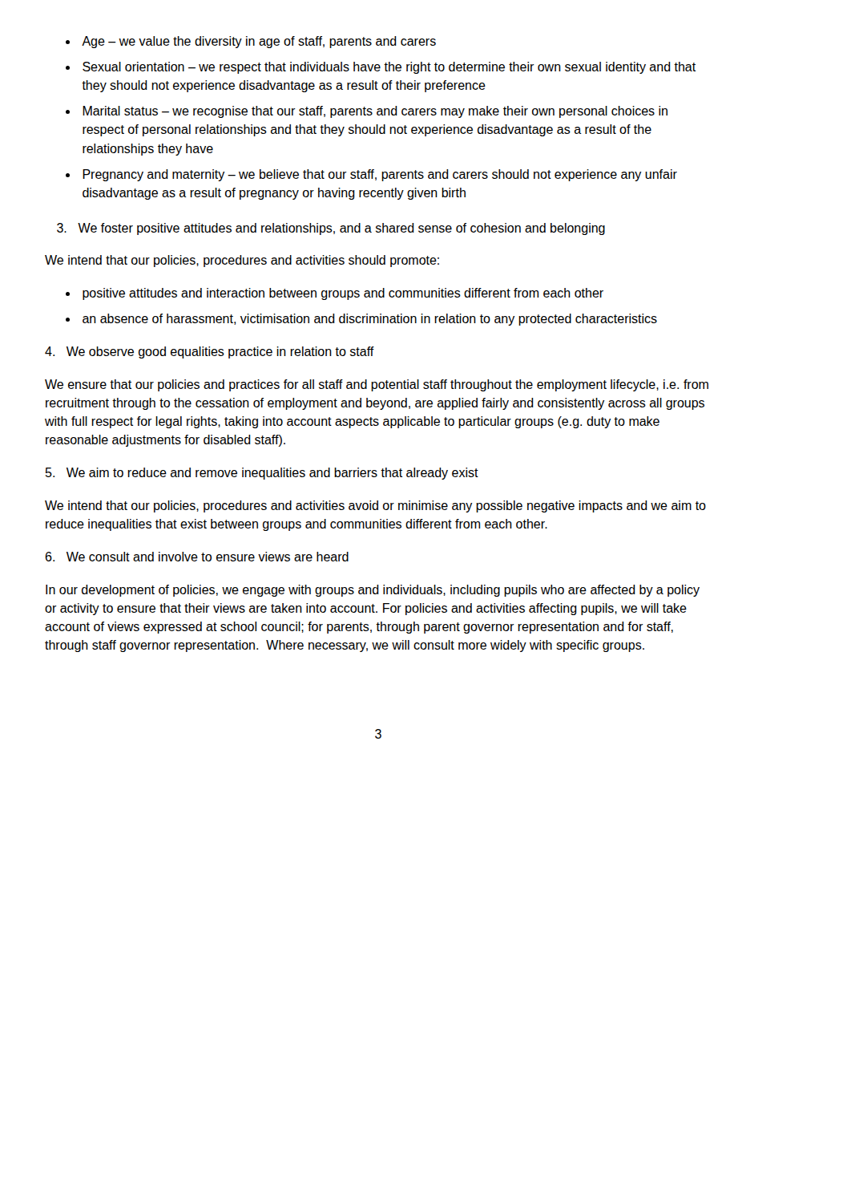Age – we value the diversity in age of staff, parents and carers
Sexual orientation – we respect that individuals have the right to determine their own sexual identity and that they should not experience disadvantage as a result of their preference
Marital status – we recognise that our staff, parents and carers may make their own personal choices in respect of personal relationships and that they should not experience disadvantage as a result of the relationships they have
Pregnancy and maternity – we believe that our staff, parents and carers should not experience any unfair disadvantage as a result of pregnancy or having recently given birth
We foster positive attitudes and relationships, and a shared sense of cohesion and belonging
We intend that our policies, procedures and activities should promote:
positive attitudes and interaction between groups and communities different from each other
an absence of harassment, victimisation and discrimination in relation to any protected characteristics
4. We observe good equalities practice in relation to staff
We ensure that our policies and practices for all staff and potential staff throughout the employment lifecycle, i.e. from recruitment through to the cessation of employment and beyond, are applied fairly and consistently across all groups with full respect for legal rights, taking into account aspects applicable to particular groups (e.g. duty to make reasonable adjustments for disabled staff).
5. We aim to reduce and remove inequalities and barriers that already exist
We intend that our policies, procedures and activities avoid or minimise any possible negative impacts and we aim to reduce inequalities that exist between groups and communities different from each other.
6. We consult and involve to ensure views are heard
In our development of policies, we engage with groups and individuals, including pupils who are affected by a policy or activity to ensure that their views are taken into account. For policies and activities affecting pupils, we will take account of views expressed at school council; for parents, through parent governor representation and for staff, through staff governor representation. Where necessary, we will consult more widely with specific groups.
3